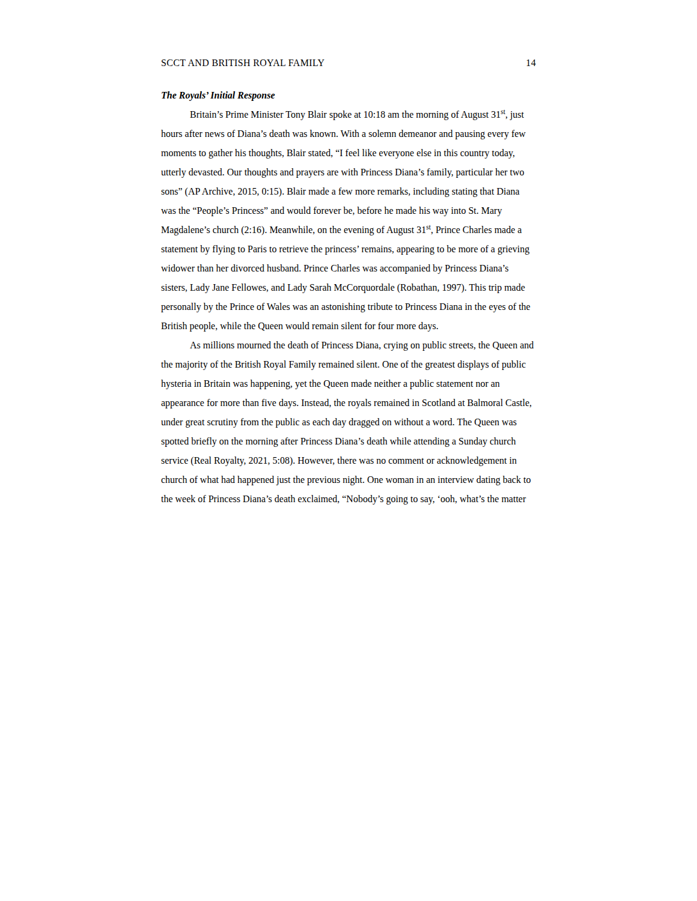SCCT and British Royal Family 14
The Royals’ Initial Response
Britain’s Prime Minister Tony Blair spoke at 10:18 am the morning of August 31st, just hours after news of Diana’s death was known. With a solemn demeanor and pausing every few moments to gather his thoughts, Blair stated, “I feel like everyone else in this country today, utterly devasted. Our thoughts and prayers are with Princess Diana’s family, particular her two sons” (AP Archive, 2015, 0:15). Blair made a few more remarks, including stating that Diana was the “People’s Princess” and would forever be, before he made his way into St. Mary Magdalene’s church (2:16). Meanwhile, on the evening of August 31st, Prince Charles made a statement by flying to Paris to retrieve the princess’ remains, appearing to be more of a grieving widower than her divorced husband. Prince Charles was accompanied by Princess Diana’s sisters, Lady Jane Fellowes, and Lady Sarah McCorquordale (Robathan, 1997). This trip made personally by the Prince of Wales was an astonishing tribute to Princess Diana in the eyes of the British people, while the Queen would remain silent for four more days.
As millions mourned the death of Princess Diana, crying on public streets, the Queen and the majority of the British Royal Family remained silent. One of the greatest displays of public hysteria in Britain was happening, yet the Queen made neither a public statement nor an appearance for more than five days. Instead, the royals remained in Scotland at Balmoral Castle, under great scrutiny from the public as each day dragged on without a word. The Queen was spotted briefly on the morning after Princess Diana’s death while attending a Sunday church service (Real Royalty, 2021, 5:08). However, there was no comment or acknowledgement in church of what had happened just the previous night. One woman in an interview dating back to the week of Princess Diana’s death exclaimed, “Nobody’s going to say, ‘ooh, what’s the matter